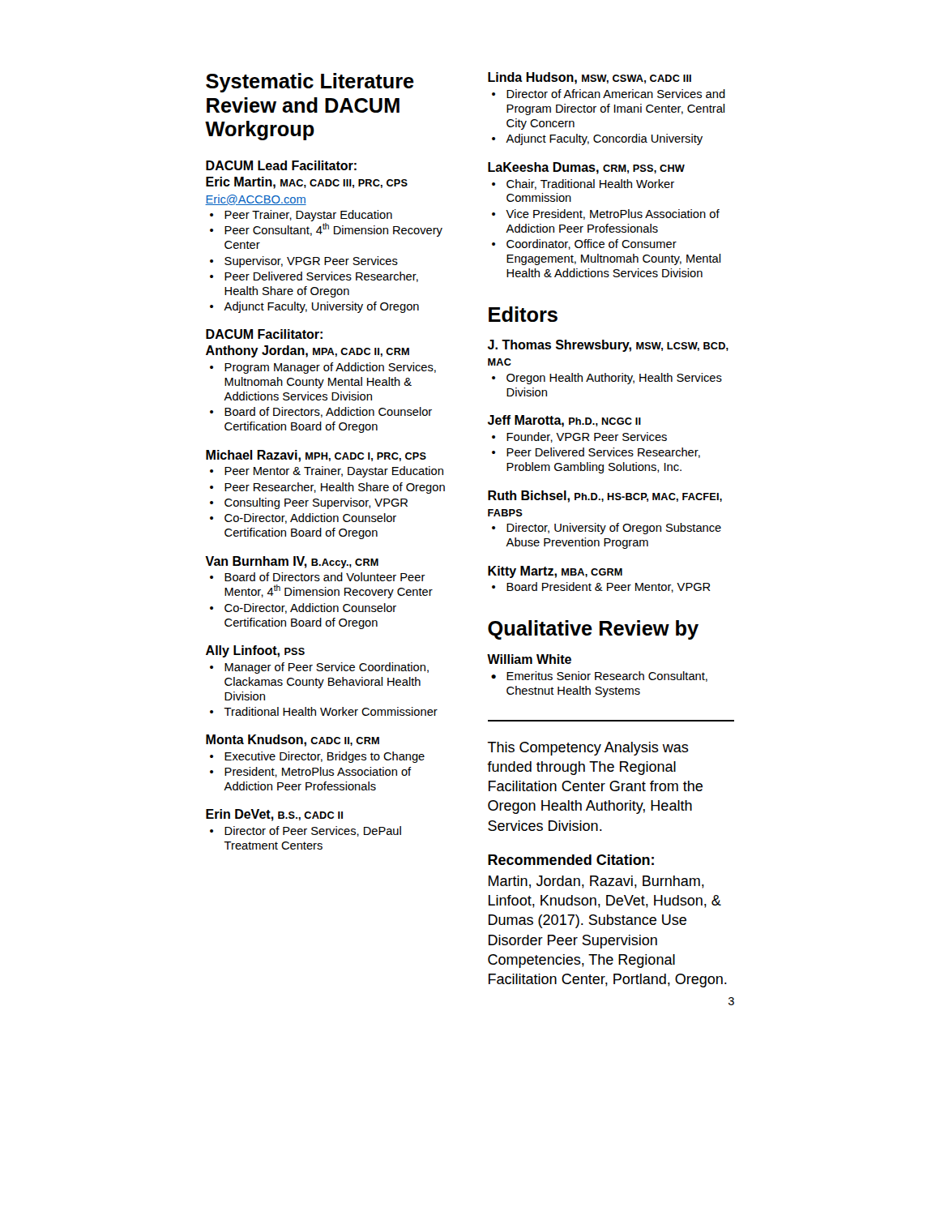Systematic Literature Review and DACUM Workgroup
DACUM Lead Facilitator:
Eric Martin, MAC, CADC III, PRC, CPS
Eric@ACCBO.com
Peer Trainer, Daystar Education
Peer Consultant, 4th Dimension Recovery Center
Supervisor, VPGR Peer Services
Peer Delivered Services Researcher, Health Share of Oregon
Adjunct Faculty, University of Oregon
DACUM Facilitator:
Anthony Jordan, MPA, CADC II, CRM
Program Manager of Addiction Services, Multnomah County Mental Health & Addictions Services Division
Board of Directors, Addiction Counselor Certification Board of Oregon
Michael Razavi, MPH, CADC I, PRC, CPS
Peer Mentor & Trainer, Daystar Education
Peer Researcher, Health Share of Oregon
Consulting Peer Supervisor, VPGR
Co-Director, Addiction Counselor Certification Board of Oregon
Van Burnham IV, B.Accy., CRM
Board of Directors and Volunteer Peer Mentor, 4th Dimension Recovery Center
Co-Director, Addiction Counselor Certification Board of Oregon
Ally Linfoot, PSS
Manager of Peer Service Coordination, Clackamas County Behavioral Health Division
Traditional Health Worker Commissioner
Monta Knudson, CADC II, CRM
Executive Director, Bridges to Change
President, MetroPlus Association of Addiction Peer Professionals
Erin DeVet, B.S., CADC II
Director of Peer Services, DePaul Treatment Centers
Linda Hudson, MSW, CSWA, CADC III
Director of African American Services and Program Director of Imani Center, Central City Concern
Adjunct Faculty, Concordia University
LaKeesha Dumas, CRM, PSS, CHW
Chair, Traditional Health Worker Commission
Vice President, MetroPlus Association of Addiction Peer Professionals
Coordinator, Office of Consumer Engagement, Multnomah County, Mental Health & Addictions Services Division
Editors
J. Thomas Shrewsbury, MSW, LCSW, BCD, MAC
Oregon Health Authority, Health Services Division
Jeff Marotta, Ph.D., NCGC II
Founder, VPGR Peer Services
Peer Delivered Services Researcher, Problem Gambling Solutions, Inc.
Ruth Bichsel, Ph.D., HS-BCP, MAC, FACFEI, FABPS
Director, University of Oregon Substance Abuse Prevention Program
Kitty Martz, MBA, CGRM
Board President & Peer Mentor, VPGR
Qualitative Review by
William White
Emeritus Senior Research Consultant, Chestnut Health Systems
This Competency Analysis was funded through The Regional Facilitation Center Grant from the Oregon Health Authority, Health Services Division.
Recommended Citation:
Martin, Jordan, Razavi, Burnham, Linfoot, Knudson, DeVet, Hudson, & Dumas (2017). Substance Use Disorder Peer Supervision Competencies, The Regional Facilitation Center, Portland, Oregon.
3